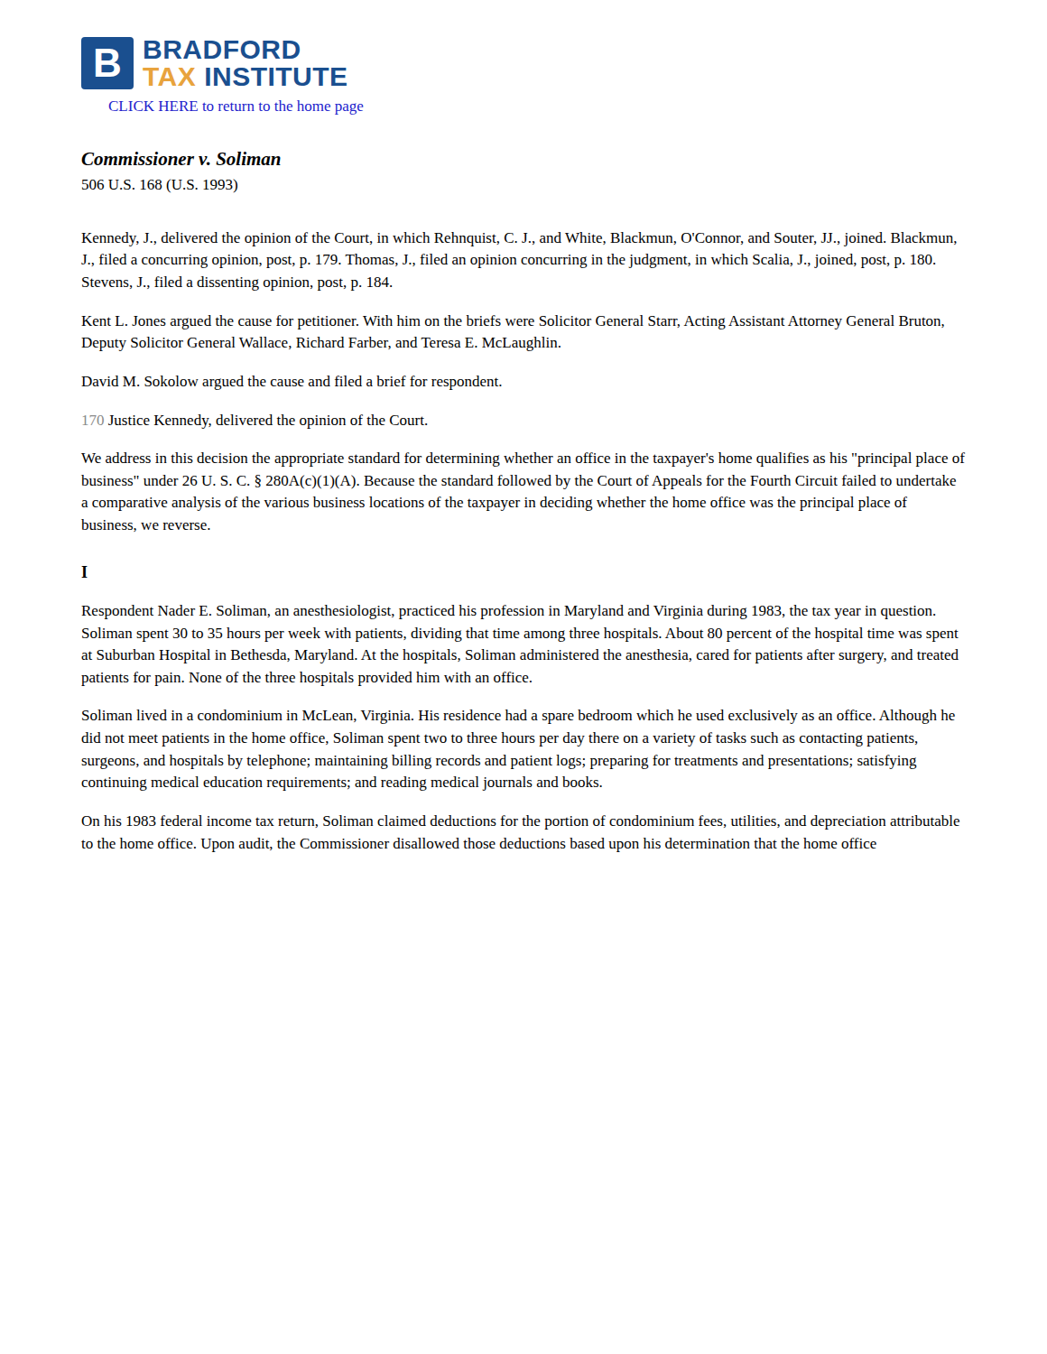B
BRADFORD TAX INSTITUTE
CLICK HERE to return to the home page
Commissioner v. Soliman
506 U.S. 168 (U.S. 1993)
Kennedy, J., delivered the opinion of the Court, in which Rehnquist, C. J., and White, Blackmun, O'Connor, and Souter, JJ., joined. Blackmun, J., filed a concurring opinion, post, p. 179. Thomas, J., filed an opinion concurring in the judgment, in which Scalia, J., joined, post, p. 180. Stevens, J., filed a dissenting opinion, post, p. 184.
Kent L. Jones argued the cause for petitioner. With him on the briefs were Solicitor General Starr, Acting Assistant Attorney General Bruton, Deputy Solicitor General Wallace, Richard Farber, and Teresa E. McLaughlin.
David M. Sokolow argued the cause and filed a brief for respondent.
170 Justice Kennedy, delivered the opinion of the Court.
We address in this decision the appropriate standard for determining whether an office in the taxpayer's home qualifies as his "principal place of business" under 26 U. S. C. § 280A(c)(1)(A). Because the standard followed by the Court of Appeals for the Fourth Circuit failed to undertake a comparative analysis of the various business locations of the taxpayer in deciding whether the home office was the principal place of business, we reverse.
I
Respondent Nader E. Soliman, an anesthesiologist, practiced his profession in Maryland and Virginia during 1983, the tax year in question. Soliman spent 30 to 35 hours per week with patients, dividing that time among three hospitals. About 80 percent of the hospital time was spent at Suburban Hospital in Bethesda, Maryland. At the hospitals, Soliman administered the anesthesia, cared for patients after surgery, and treated patients for pain. None of the three hospitals provided him with an office.
Soliman lived in a condominium in McLean, Virginia. His residence had a spare bedroom which he used exclusively as an office. Although he did not meet patients in the home office, Soliman spent two to three hours per day there on a variety of tasks such as contacting patients, surgeons, and hospitals by telephone; maintaining billing records and patient logs; preparing for treatments and presentations; satisfying continuing medical education requirements; and reading medical journals and books.
On his 1983 federal income tax return, Soliman claimed deductions for the portion of condominium fees, utilities, and depreciation attributable to the home office. Upon audit, the Commissioner disallowed those deductions based upon his determination that the home office